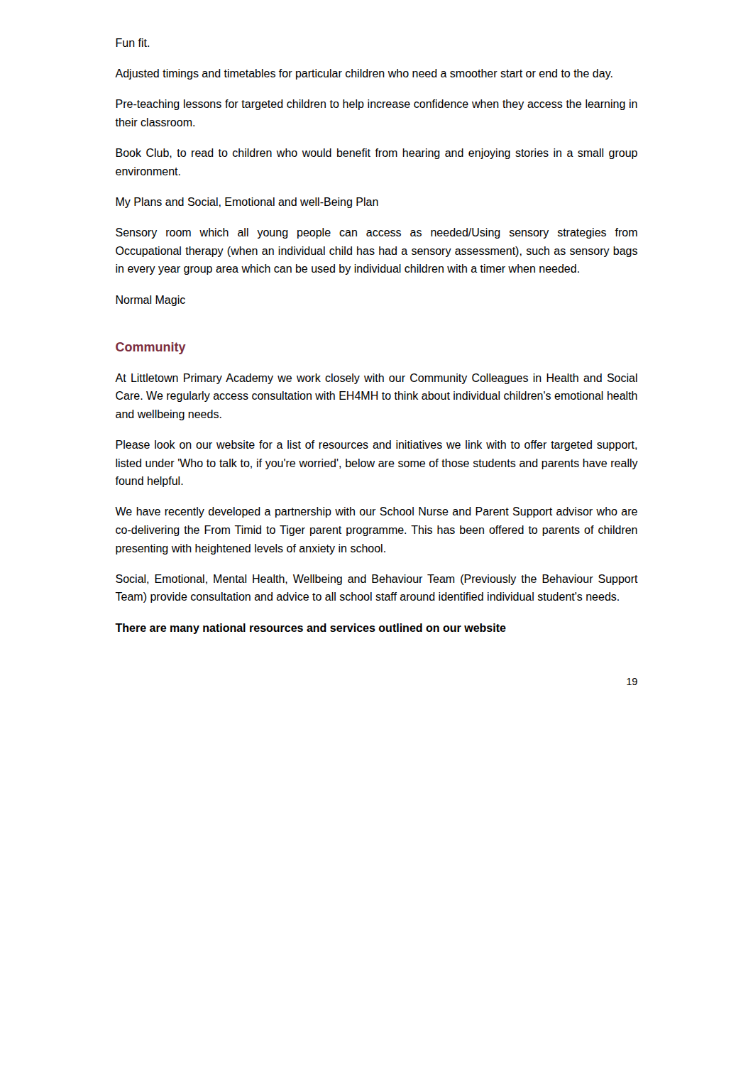Fun fit.
Adjusted timings and timetables for particular children who need a smoother start or end to the day.
Pre-teaching lessons for targeted children to help increase confidence when they access the learning in their classroom.
Book Club, to read to children who would benefit from hearing and enjoying stories in a small group environment.
My Plans and Social, Emotional and well-Being Plan
Sensory room which all young people can access as needed/Using sensory strategies from Occupational therapy (when an individual child has had a sensory assessment), such as sensory bags in every year group area which can be used by individual children with a timer when needed.
Normal Magic
Community
At Littletown Primary Academy we work closely with our Community Colleagues in Health and Social Care. We regularly access consultation with EH4MH to think about individual children's emotional health and wellbeing needs.
Please look on our website for a list of resources and initiatives we link with to offer targeted support, listed under 'Who to talk to, if you're worried', below are some of those students and parents have really found helpful.
We have recently developed a partnership with our School Nurse and Parent Support advisor who are co-delivering the From Timid to Tiger parent programme. This has been offered to parents of children presenting with heightened levels of anxiety in school.
Social, Emotional, Mental Health, Wellbeing and Behaviour Team (Previously the Behaviour Support Team) provide consultation and advice to all school staff around identified individual student's needs.
There are many national resources and services outlined on our website
19